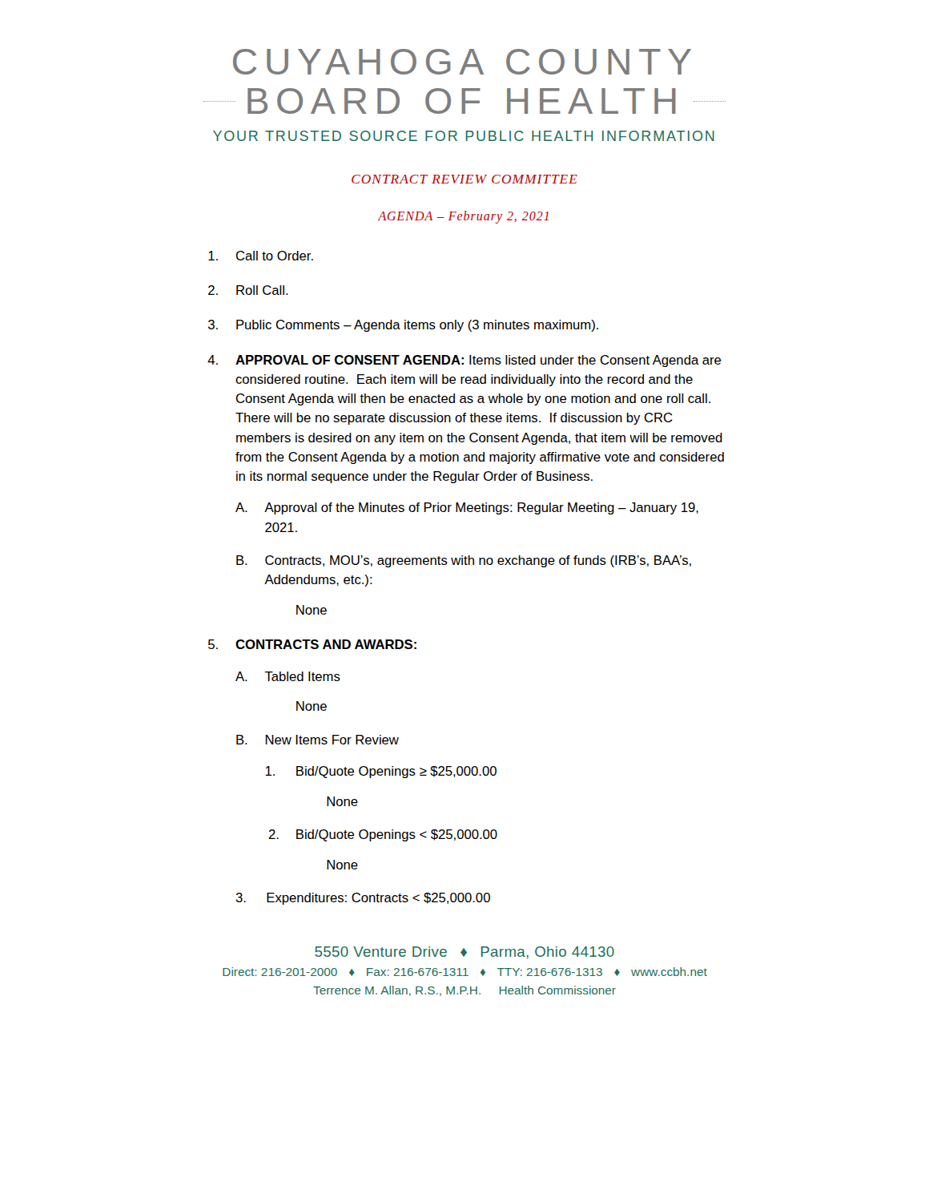CUYAHOGA COUNTY
BOARD OF HEALTH
YOUR TRUSTED SOURCE FOR PUBLIC HEALTH INFORMATION
CONTRACT REVIEW COMMITTEE
AGENDA – February 2, 2021
1. Call to Order.
2. Roll Call.
3. Public Comments – Agenda items only (3 minutes maximum).
4. APPROVAL OF CONSENT AGENDA: Items listed under the Consent Agenda are considered routine. Each item will be read individually into the record and the Consent Agenda will then be enacted as a whole by one motion and one roll call. There will be no separate discussion of these items. If discussion by CRC members is desired on any item on the Consent Agenda, that item will be removed from the Consent Agenda by a motion and majority affirmative vote and considered in its normal sequence under the Regular Order of Business.
A. Approval of the Minutes of Prior Meetings: Regular Meeting – January 19, 2021.
B. Contracts, MOU’s, agreements with no exchange of funds (IRB’s, BAA’s, Addendums, etc.):
None
5. CONTRACTS AND AWARDS:
A. Tabled Items
None
B. New Items For Review
1. Bid/Quote Openings ≥ $25,000.00
None
2. Bid/Quote Openings < $25,000.00
None
3. Expenditures: Contracts < $25,000.00
5550 Venture Drive ♦ Parma, Ohio 44130
Direct: 216-201-2000 ♦ Fax: 216-676-1311 ♦ TTY: 216-676-1313 ♦ www.ccbh.net
Terrence M. Allan, R.S., M.P.H. Health Commissioner